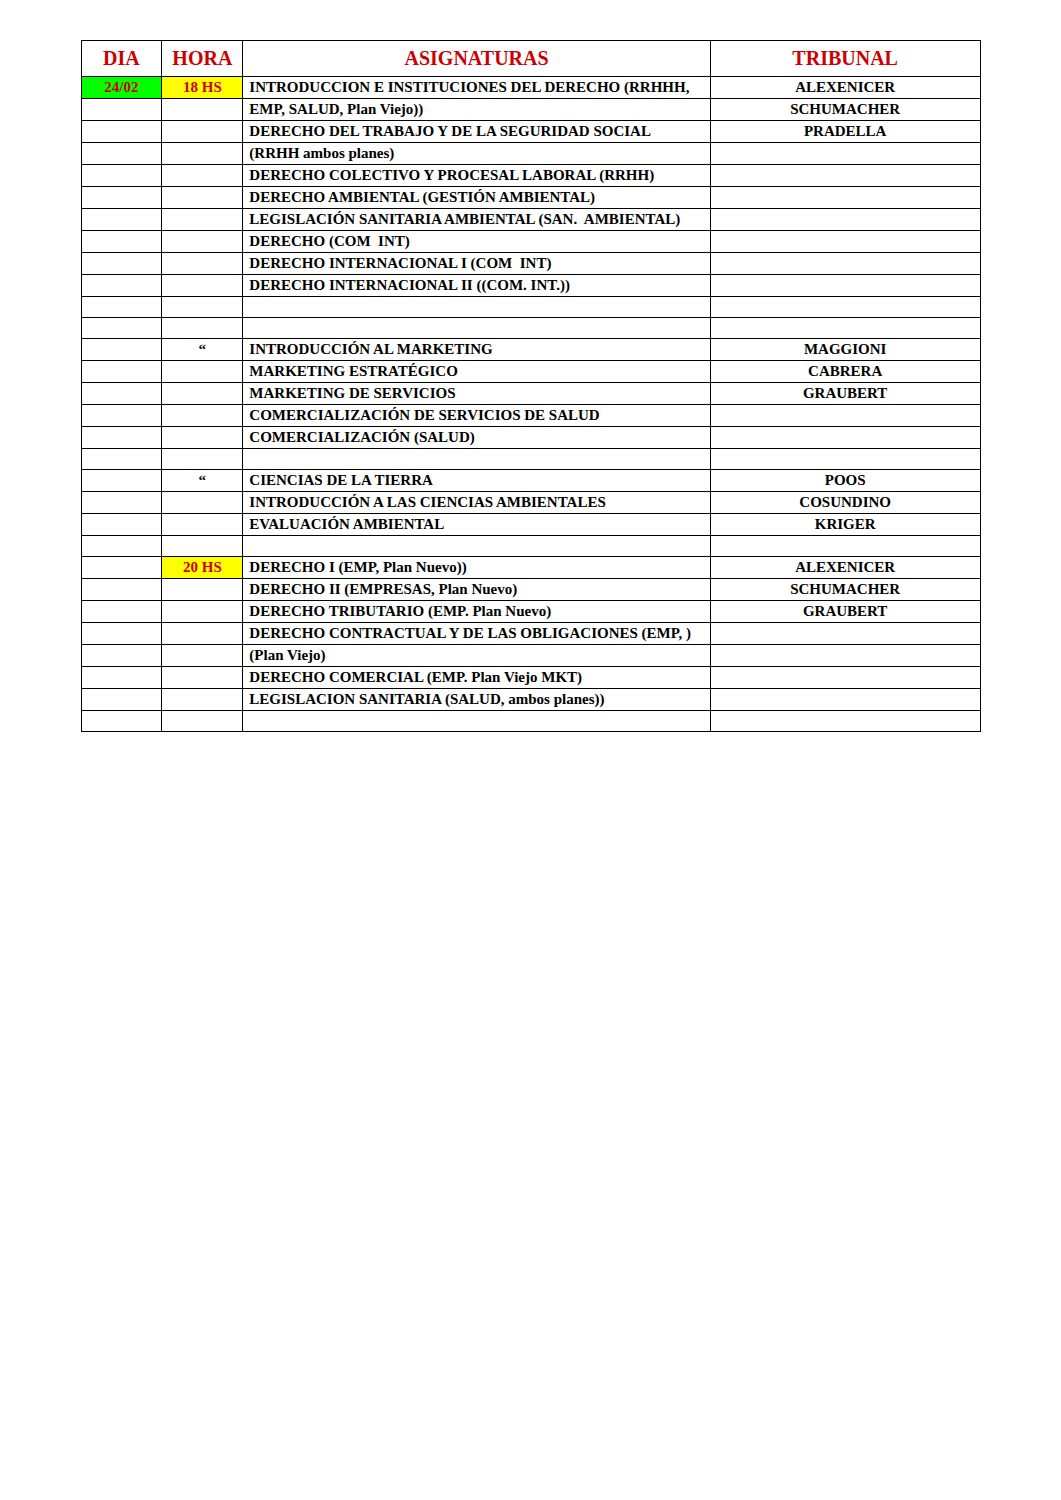| DIA | HORA | ASIGNATURAS | TRIBUNAL |
| --- | --- | --- | --- |
| 24/02 | 18 HS | INTRODUCCION E INSTITUCIONES DEL DERECHO (RRHHH, | ALEXENICER |
| | | EMP, SALUD, Plan Viejo)) | SCHUMACHER |
| | | DERECHO DEL TRABAJO Y DE LA SEGURIDAD SOCIAL | PRADELLA |
| | | (RRHH ambos planes) | |
| | | DERECHO COLECTIVO Y PROCESAL LABORAL (RRHH) | |
| | | DERECHO AMBIENTAL (GESTIÓN AMBIENTAL) | |
| | | LEGISLACIÓN SANITARIA AMBIENTAL (SAN. AMBIENTAL) | |
| | | DERECHO (COM INT) | |
| | | DERECHO INTERNACIONAL I (COM INT) | |
| | | DERECHO INTERNACIONAL II ((COM. INT.)) | |
| | “ | INTRODUCCIÓN AL MARKETING | MAGGIONI |
| | | MARKETING ESTRATÉGICO | CABRERA |
| | | MARKETING DE SERVICIOS | GRAUBERT |
| | | COMERCIALIZACIÓN DE SERVICIOS DE SALUD | |
| | | COMERCIALIZACIÓN (SALUD) | |
| | “ | CIENCIAS DE LA TIERRA | POOS |
| | | INTRODUCCIÓN A LAS CIENCIAS AMBIENTALES | COSUNDINO |
| | | EVALUACIÓN AMBIENTAL | KRIGER |
| | 20 HS | DERECHO I (EMP, Plan Nuevo)) | ALEXENICER |
| | | DERECHO II (EMPRESAS, Plan Nuevo) | SCHUMACHER |
| | | DERECHO TRIBUTARIO (EMP. Plan Nuevo) | GRAUBERT |
| | | DERECHO CONTRACTUAL Y DE LAS OBLIGACIONES (EMP, ) | |
| | | (Plan Viejo) | |
| | | DERECHO COMERCIAL (EMP. Plan Viejo MKT) | |
| | | LEGISLACION SANITARIA (SALUD, ambos planes)) | |